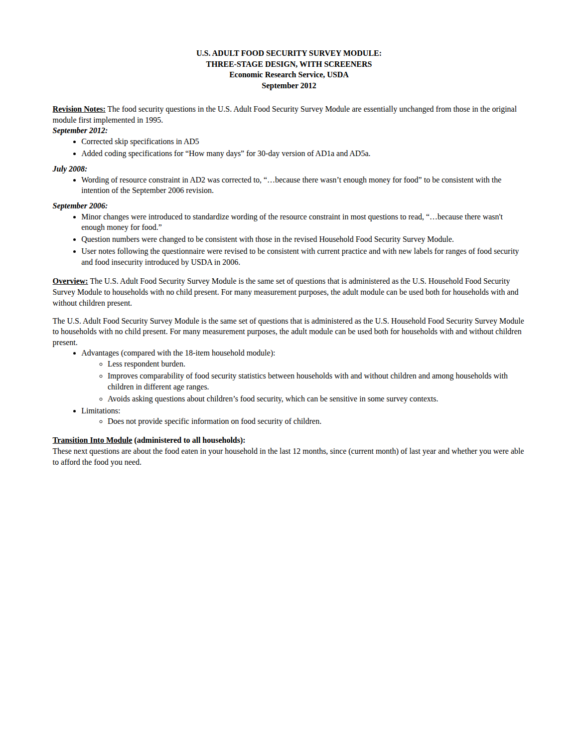U.S. ADULT FOOD SECURITY SURVEY MODULE:
THREE-STAGE DESIGN, WITH SCREENERS
Economic Research Service, USDA
September 2012
Revision Notes: The food security questions in the U.S. Adult Food Security Survey Module are essentially unchanged from those in the original module first implemented in 1995.
September 2012:
Corrected skip specifications in AD5
Added coding specifications for “How many days” for 30-day version of AD1a and AD5a.
July 2008:
Wording of resource constraint in AD2 was corrected to, “…because there wasn’t enough money for food” to be consistent with the intention of the September 2006 revision.
September 2006:
Minor changes were introduced to standardize wording of the resource constraint in most questions to read, “…because there wasn't enough money for food.”
Question numbers were changed to be consistent with those in the revised Household Food Security Survey Module.
User notes following the questionnaire were revised to be consistent with current practice and with new labels for ranges of food security and food insecurity introduced by USDA in 2006.
Overview: The U.S. Adult Food Security Survey Module is the same set of questions that is administered as the U.S. Household Food Security Survey Module to households with no child present. For many measurement purposes, the adult module can be used both for households with and without children present.
The U.S. Adult Food Security Survey Module is the same set of questions that is administered as the U.S. Household Food Security Survey Module to households with no child present. For many measurement purposes, the adult module can be used both for households with and without children present.
Advantages (compared with the 18-item household module):
Less respondent burden.
Improves comparability of food security statistics between households with and without children and among households with children in different age ranges.
Avoids asking questions about children’s food security, which can be sensitive in some survey contexts.
Limitations:
Does not provide specific information on food security of children.
Transition Into Module (administered to all households):
These next questions are about the food eaten in your household in the last 12 months, since (current month) of last year and whether you were able to afford the food you need.